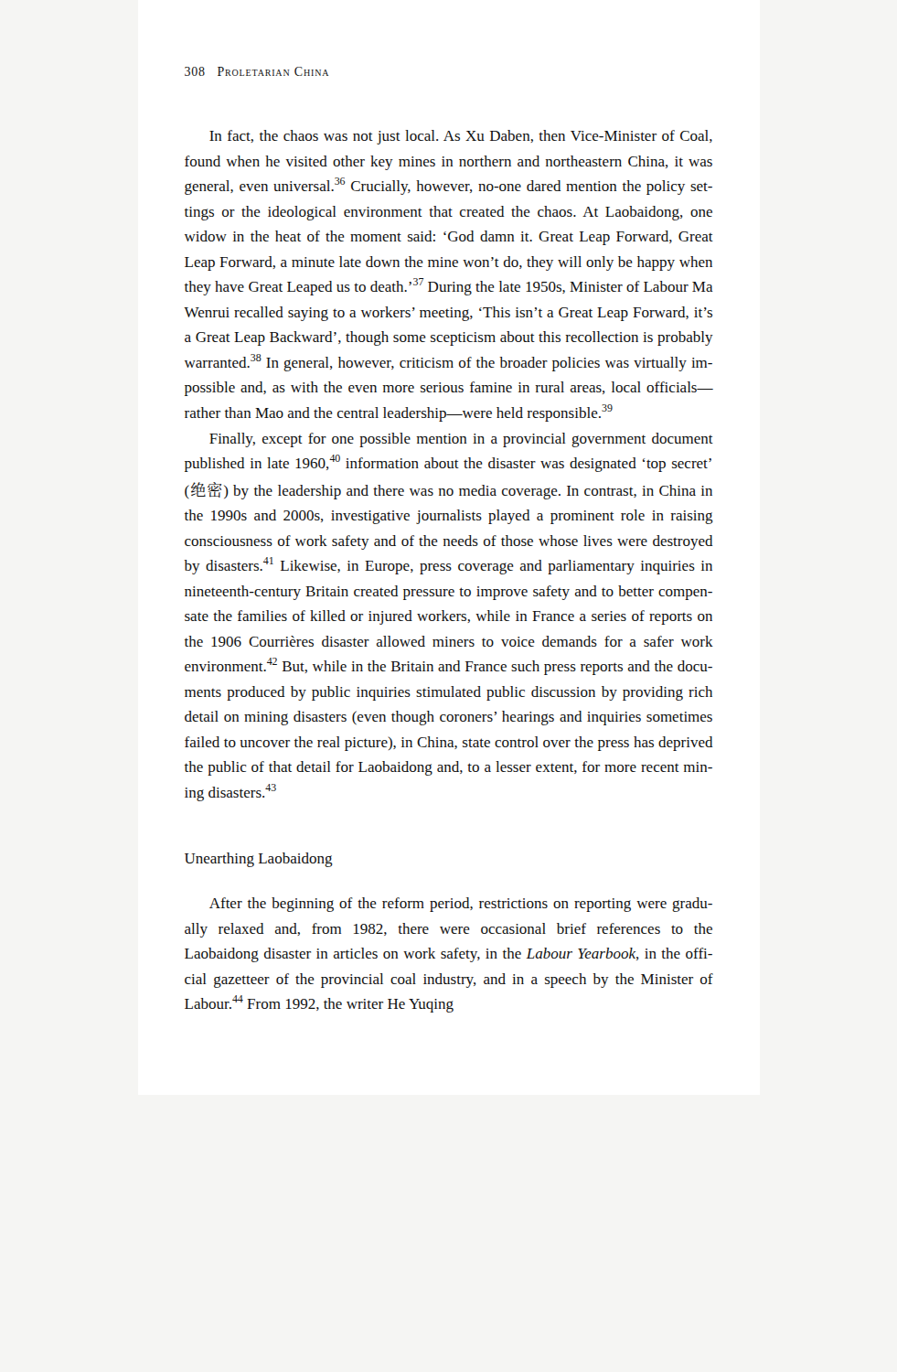308 Proletarian China
In fact, the chaos was not just local. As Xu Daben, then Vice-Minister of Coal, found when he visited other key mines in northern and northeastern China, it was general, even universal.36 Crucially, however, no-one dared mention the policy settings or the ideological environment that created the chaos. At Laobaidong, one widow in the heat of the moment said: ‘God damn it. Great Leap Forward, Great Leap Forward, a minute late down the mine won’t do, they will only be happy when they have Great Leaped us to death.’37 During the late 1950s, Minister of Labour Ma Wenrui recalled saying to a workers’ meeting, ‘This isn’t a Great Leap Forward, it’s a Great Leap Backward’, though some scepticism about this recollection is probably warranted.38 In general, however, criticism of the broader policies was virtually impossible and, as with the even more serious famine in rural areas, local officials—rather than Mao and the central leadership—were held responsible.39
Finally, except for one possible mention in a provincial government document published in late 1960,40 information about the disaster was designated ‘top secret’ (绝密) by the leadership and there was no media coverage. In contrast, in China in the 1990s and 2000s, investigative journalists played a prominent role in raising consciousness of work safety and of the needs of those whose lives were destroyed by disasters.41 Likewise, in Europe, press coverage and parliamentary inquiries in nineteenth-century Britain created pressure to improve safety and to better compensate the families of killed or injured workers, while in France a series of reports on the 1906 Courrières disaster allowed miners to voice demands for a safer work environment.42 But, while in the Britain and France such press reports and the documents produced by public inquiries stimulated public discussion by providing rich detail on mining disasters (even though coroners’ hearings and inquiries sometimes failed to uncover the real picture), in China, state control over the press has deprived the public of that detail for Laobaidong and, to a lesser extent, for more recent mining disasters.43
Unearthing Laobaidong
After the beginning of the reform period, restrictions on reporting were gradually relaxed and, from 1982, there were occasional brief references to the Laobaidong disaster in articles on work safety, in the Labour Yearbook, in the official gazetteer of the provincial coal industry, and in a speech by the Minister of Labour.44 From 1992, the writer He Yuqing